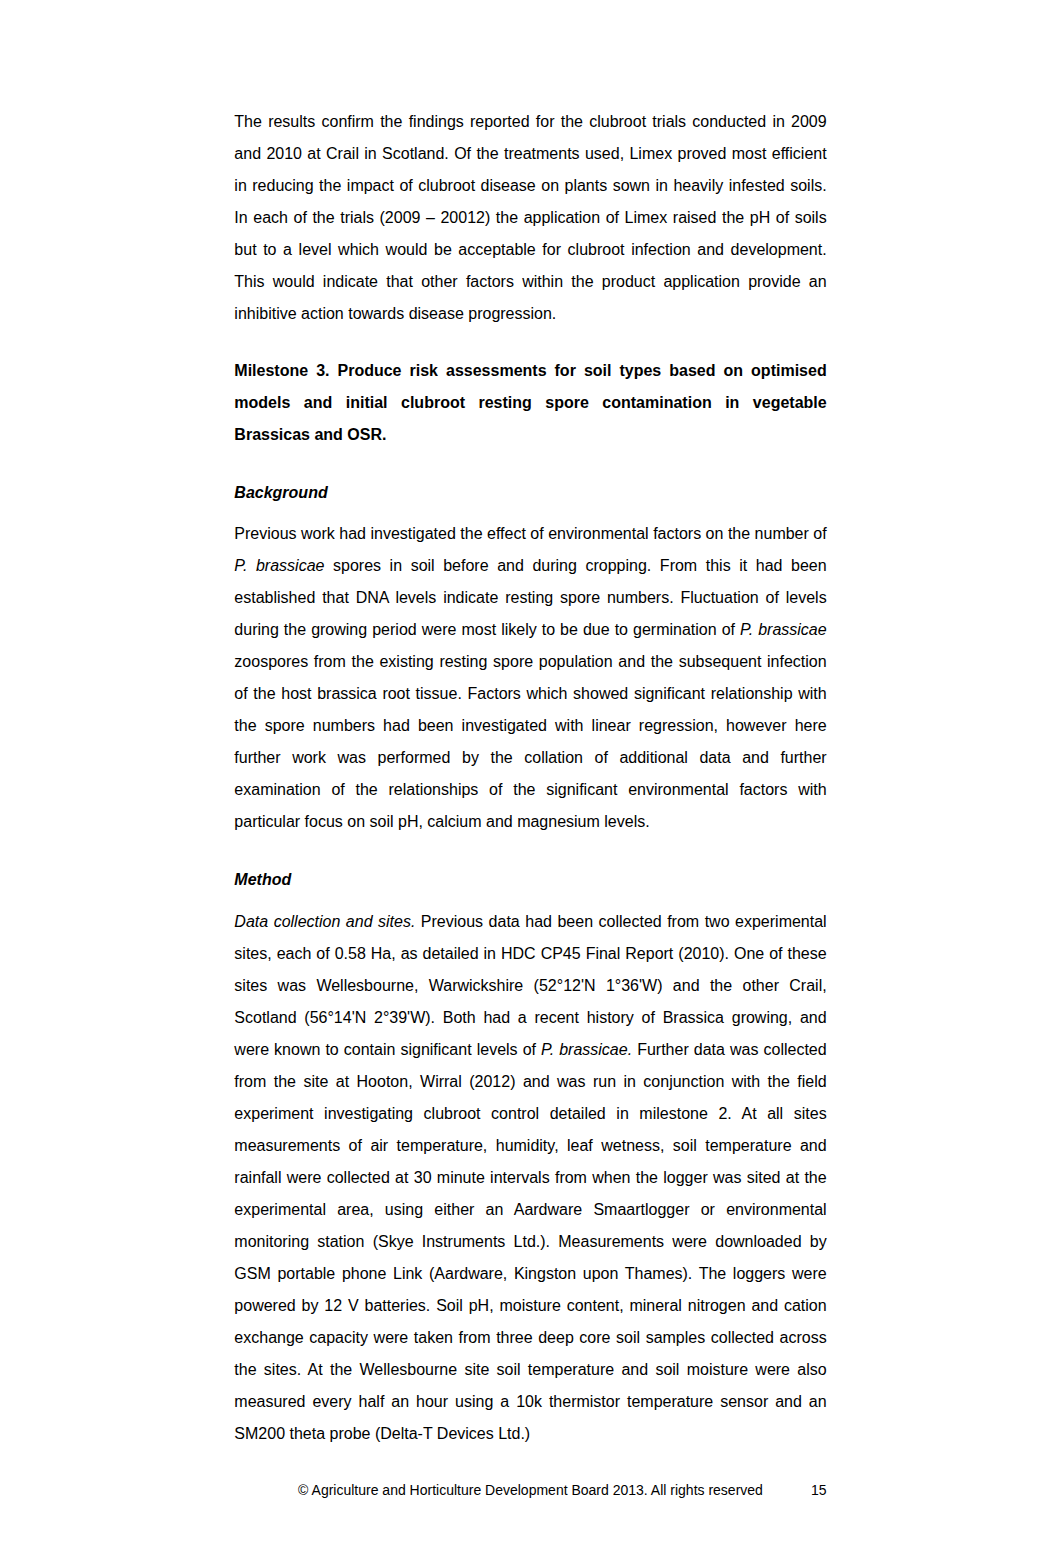The results confirm the findings reported for the clubroot trials conducted in 2009 and 2010 at Crail in Scotland. Of the treatments used, Limex proved most efficient in reducing the impact of clubroot disease on plants sown in heavily infested soils. In each of the trials (2009 – 20012) the application of Limex raised the pH of soils but to a level which would be acceptable for clubroot infection and development. This would indicate that other factors within the product application provide an inhibitive action towards disease progression.
Milestone 3. Produce risk assessments for soil types based on optimised models and initial clubroot resting spore contamination in vegetable Brassicas and OSR.
Background
Previous work had investigated the effect of environmental factors on the number of P. brassicae spores in soil before and during cropping. From this it had been established that DNA levels indicate resting spore numbers. Fluctuation of levels during the growing period were most likely to be due to germination of P. brassicae zoospores from the existing resting spore population and the subsequent infection of the host brassica root tissue. Factors which showed significant relationship with the spore numbers had been investigated with linear regression, however here further work was performed by the collation of additional data and further examination of the relationships of the significant environmental factors with particular focus on soil pH, calcium and magnesium levels.
Method
Data collection and sites. Previous data had been collected from two experimental sites, each of 0.58 Ha, as detailed in HDC CP45 Final Report (2010). One of these sites was Wellesbourne, Warwickshire (52°12'N 1°36'W) and the other Crail, Scotland (56°14'N 2°39'W). Both had a recent history of Brassica growing, and were known to contain significant levels of P. brassicae. Further data was collected from the site at Hooton, Wirral (2012) and was run in conjunction with the field experiment investigating clubroot control detailed in milestone 2. At all sites measurements of air temperature, humidity, leaf wetness, soil temperature and rainfall were collected at 30 minute intervals from when the logger was sited at the experimental area, using either an Aardware Smaartlogger or environmental monitoring station (Skye Instruments Ltd.). Measurements were downloaded by GSM portable phone Link (Aardware, Kingston upon Thames). The loggers were powered by 12 V batteries. Soil pH, moisture content, mineral nitrogen and cation exchange capacity were taken from three deep core soil samples collected across the sites. At the Wellesbourne site soil temperature and soil moisture were also measured every half an hour using a 10k thermistor temperature sensor and an SM200 theta probe (Delta-T Devices Ltd.)
© Agriculture and Horticulture Development Board 2013. All rights reserved15